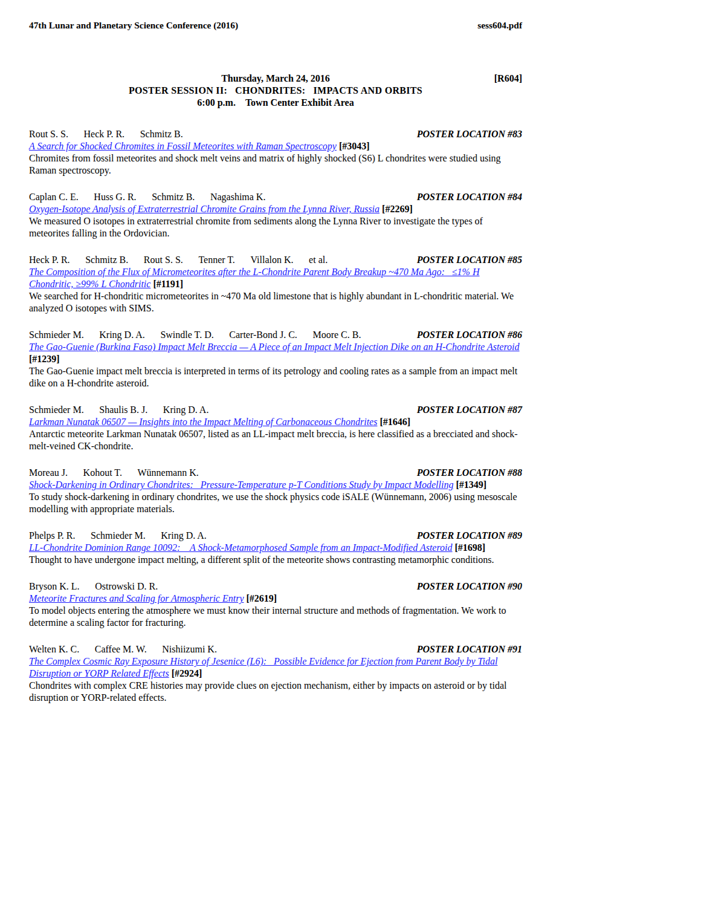47th Lunar and Planetary Science Conference (2016)
sess604.pdf
Thursday, March 24, 2016 [R604]
POSTER SESSION II: CHONDRITES: IMPACTS AND ORBITS
6:00 p.m. Town Center Exhibit Area
Rout S. S. Heck P. R. Schmitz B.
POSTER LOCATION #83
A Search for Shocked Chromites in Fossil Meteorites with Raman Spectroscopy [#3043]
Chromites from fossil meteorites and shock melt veins and matrix of highly shocked (S6) L chondrites were studied using Raman spectroscopy.
Caplan C. E. Huss G. R. Schmitz B. Nagashima K.
POSTER LOCATION #84
Oxygen-Isotope Analysis of Extraterrestrial Chromite Grains from the Lynna River, Russia [#2269]
We measured O isotopes in extraterrestrial chromite from sediments along the Lynna River to investigate the types of meteorites falling in the Ordovician.
Heck P. R. Schmitz B. Rout S. S. Tenner T. Villalon K. et al.
POSTER LOCATION #85
The Composition of the Flux of Micrometeorites after the L-Chondrite Parent Body Breakup ~470 Ma Ago: ≤1% H Chondritic, ≥99% L Chondritic [#1191]
We searched for H-chondritic micrometeorites in ~470 Ma old limestone that is highly abundant in L-chondritic material. We analyzed O isotopes with SIMS.
Schmieder M. Kring D. A. Swindle T. D. Carter-Bond J. C. Moore C. B.
POSTER LOCATION #86
The Gao-Guenie (Burkina Faso) Impact Melt Breccia — A Piece of an Impact Melt Injection Dike on an H-Chondrite Asteroid [#1239]
The Gao-Guenie impact melt breccia is interpreted in terms of its petrology and cooling rates as a sample from an impact melt dike on a H-chondrite asteroid.
Schmieder M. Shaulis B. J. Kring D. A.
POSTER LOCATION #87
Larkman Nunatak 06507 — Insights into the Impact Melting of Carbonaceous Chondrites [#1646]
Antarctic meteorite Larkman Nunatak 06507, listed as an LL-impact melt breccia, is here classified as a brecciated and shock-melt-veined CK-chondrite.
Moreau J. Kohout T. Wünnemann K.
POSTER LOCATION #88
Shock-Darkening in Ordinary Chondrites: Pressure-Temperature p-T Conditions Study by Impact Modelling [#1349]
To study shock-darkening in ordinary chondrites, we use the shock physics code iSALE (Wünnemann, 2006) using mesoscale modelling with appropriate materials.
Phelps P. R. Schmieder M. Kring D. A.
POSTER LOCATION #89
LL-Chondrite Dominion Range 10092: A Shock-Metamorphosed Sample from an Impact-Modified Asteroid [#1698]
Thought to have undergone impact melting, a different split of the meteorite shows contrasting metamorphic conditions.
Bryson K. L. Ostrowski D. R.
POSTER LOCATION #90
Meteorite Fractures and Scaling for Atmospheric Entry [#2619]
To model objects entering the atmosphere we must know their internal structure and methods of fragmentation. We work to determine a scaling factor for fracturing.
Welten K. C. Caffee M. W. Nishiizumi K.
POSTER LOCATION #91
The Complex Cosmic Ray Exposure History of Jesenice (L6): Possible Evidence for Ejection from Parent Body by Tidal Disruption or YORP Related Effects [#2924]
Chondrites with complex CRE histories may provide clues on ejection mechanism, either by impacts on asteroid or by tidal disruption or YORP-related effects.